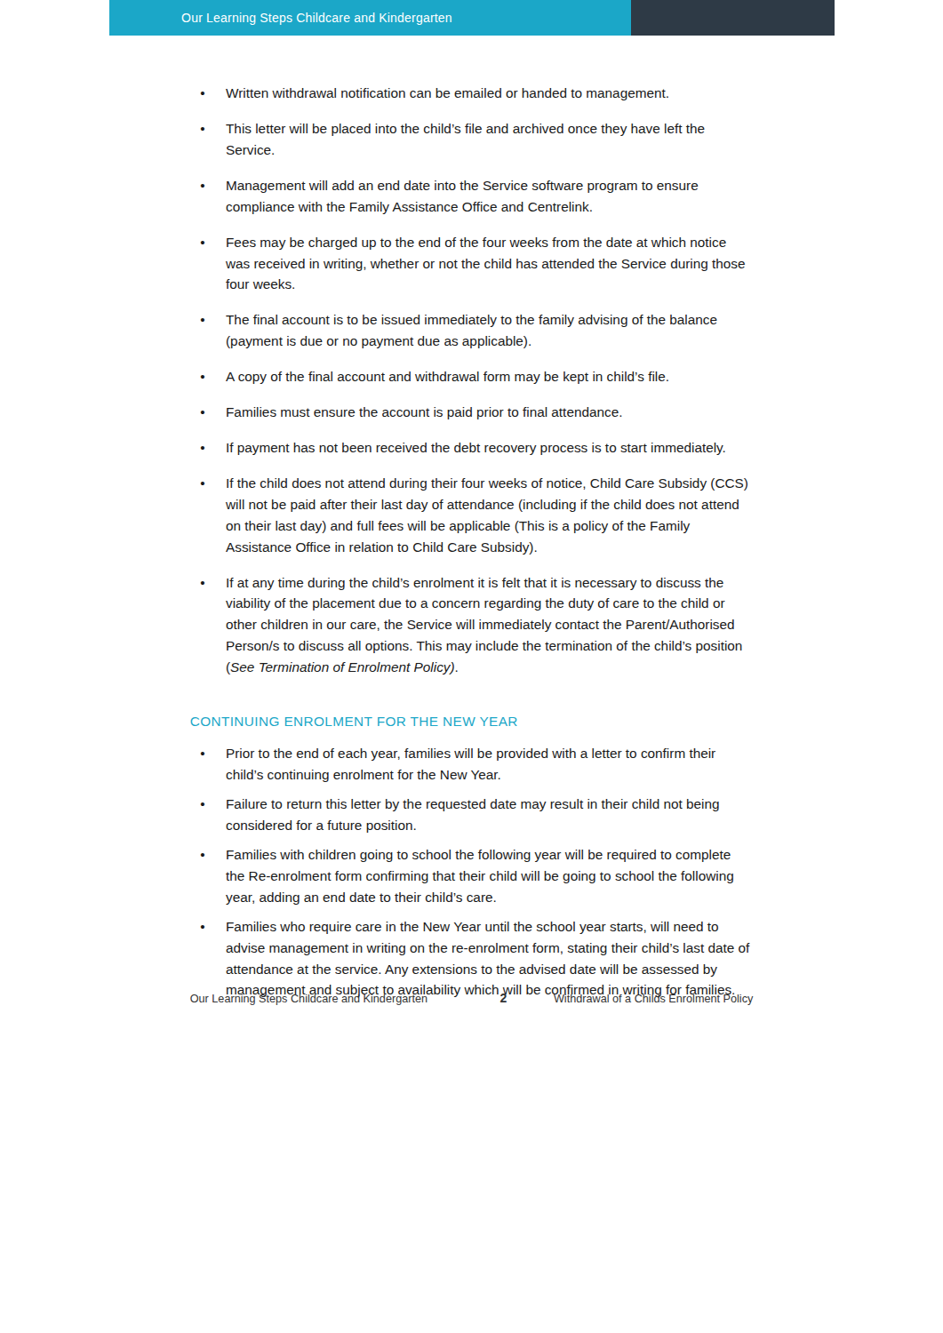Our Learning Steps Childcare and Kindergarten
Written withdrawal notification can be emailed or handed to management.
This letter will be placed into the child’s file and archived once they have left the Service.
Management will add an end date into the Service software program to ensure compliance with the Family Assistance Office and Centrelink.
Fees may be charged up to the end of the four weeks from the date at which notice was received in writing, whether or not the child has attended the Service during those four weeks.
The final account is to be issued immediately to the family advising of the balance (payment is due or no payment due as applicable).
A copy of the final account and withdrawal form may be kept in child’s file.
Families must ensure the account is paid prior to final attendance.
If payment has not been received the debt recovery process is to start immediately.
If the child does not attend during their four weeks of notice, Child Care Subsidy (CCS) will not be paid after their last day of attendance (including if the child does not attend on their last day) and full fees will be applicable (This is a policy of the Family Assistance Office in relation to Child Care Subsidy).
If at any time during the child’s enrolment it is felt that it is necessary to discuss the viability of the placement due to a concern regarding the duty of care to the child or other children in our care, the Service will immediately contact the Parent/Authorised Person/s to discuss all options. This may include the termination of the child’s position (See Termination of Enrolment Policy).
Continuing Enrolment for the New Year
Prior to the end of each year, families will be provided with a letter to confirm their child’s continuing enrolment for the New Year.
Failure to return this letter by the requested date may result in their child not being considered for a future position.
Families with children going to school the following year will be required to complete the Re-enrolment form confirming that their child will be going to school the following year, adding an end date to their child’s care.
Families who require care in the New Year until the school year starts, will need to advise management in writing on the re-enrolment form, stating their child’s last date of attendance at the service. Any extensions to the advised date will be assessed by management and subject to availability which will be confirmed in writing for families.
Our Learning Steps Childcare and Kindergarten
2
Withdrawal of a Childs Enrolment Policy